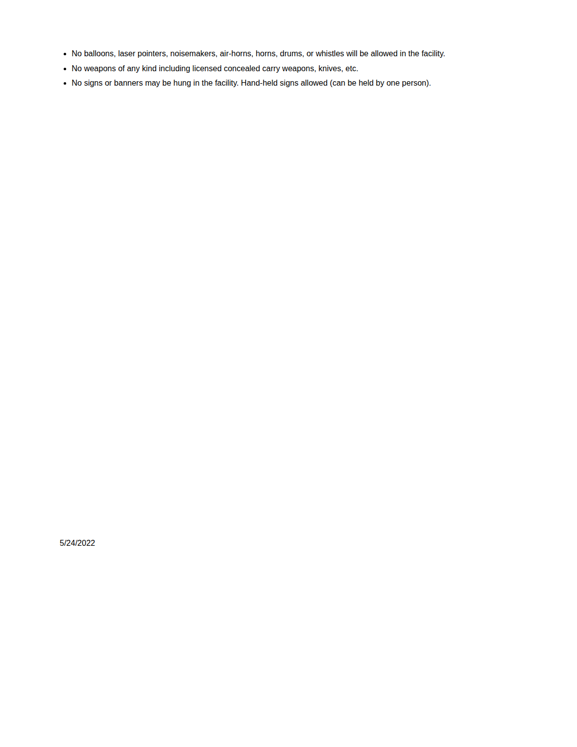No balloons, laser pointers, noisemakers, air-horns, horns, drums, or whistles will be allowed in the facility.
No weapons of any kind including licensed concealed carry weapons, knives, etc.
No signs or banners may be hung in the facility. Hand-held signs allowed (can be held by one person).
5/24/2022